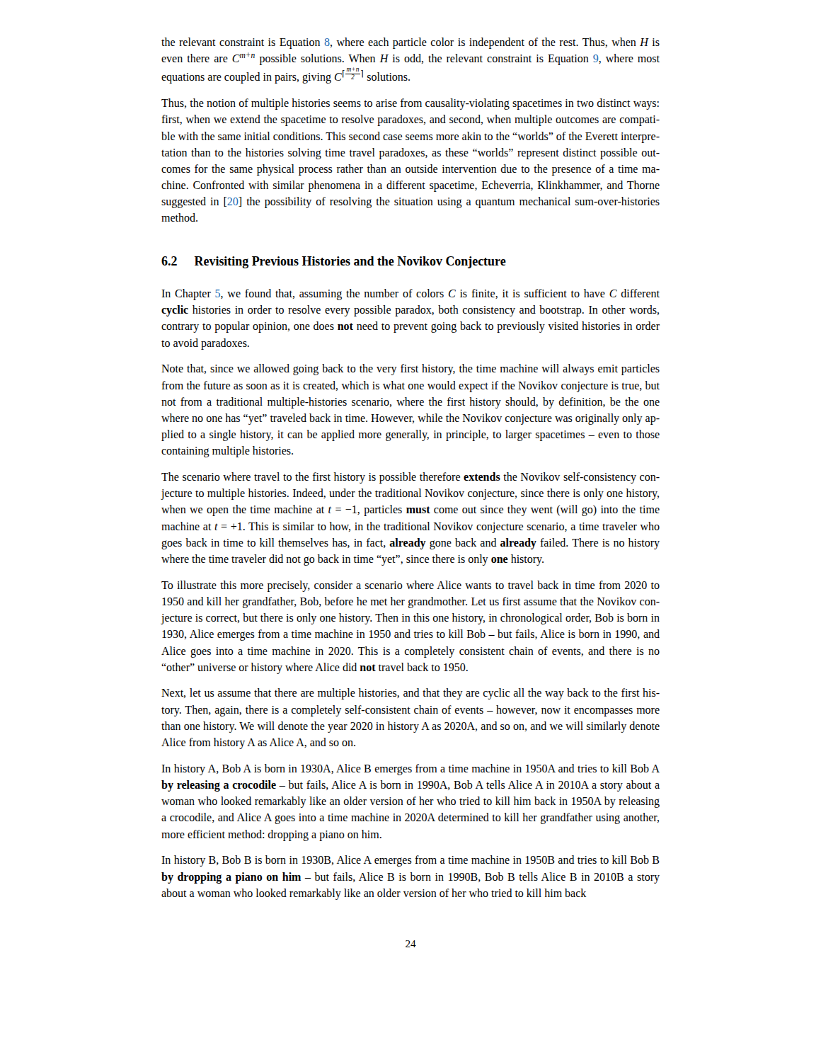the relevant constraint is Equation 8, where each particle color is independent of the rest. Thus, when H is even there are Cm+n possible solutions. When H is odd, the relevant constraint is Equation 9, where most equations are coupled in pairs, giving C⌈m+n 2⌉ solutions.
Thus, the notion of multiple histories seems to arise from causality-violating spacetimes in two distinct ways: first, when we extend the spacetime to resolve paradoxes, and second, when multiple outcomes are compatible with the same initial conditions. This second case seems more akin to the “worlds” of the Everett interpretation than to the histories solving time travel paradoxes, as these “worlds” represent distinct possible outcomes for the same physical process rather than an outside intervention due to the presence of a time machine. Confronted with similar phenomena in a different spacetime, Echeverria, Klinkhammer, and Thorne suggested in [20] the possibility of resolving the situation using a quantum mechanical sum-over-histories method.
6.2 Revisiting Previous Histories and the Novikov Conjecture
In Chapter 5, we found that, assuming the number of colors C is finite, it is sufficient to have C different cyclic histories in order to resolve every possible paradox, both consistency and bootstrap. In other words, contrary to popular opinion, one does not need to prevent going back to previously visited histories in order to avoid paradoxes.
Note that, since we allowed going back to the very first history, the time machine will always emit particles from the future as soon as it is created, which is what one would expect if the Novikov conjecture is true, but not from a traditional multiple-histories scenario, where the first history should, by definition, be the one where no one has “yet” traveled back in time. However, while the Novikov conjecture was originally only applied to a single history, it can be applied more generally, in principle, to larger spacetimes – even to those containing multiple histories.
The scenario where travel to the first history is possible therefore extends the Novikov self-consistency conjecture to multiple histories. Indeed, under the traditional Novikov conjecture, since there is only one history, when we open the time machine at t = −1, particles must come out since they went (will go) into the time machine at t = +1. This is similar to how, in the traditional Novikov conjecture scenario, a time traveler who goes back in time to kill themselves has, in fact, already gone back and already failed. There is no history where the time traveler did not go back in time “yet”, since there is only one history.
To illustrate this more precisely, consider a scenario where Alice wants to travel back in time from 2020 to 1950 and kill her grandfather, Bob, before he met her grandmother. Let us first assume that the Novikov conjecture is correct, but there is only one history. Then in this one history, in chronological order, Bob is born in 1930, Alice emerges from a time machine in 1950 and tries to kill Bob – but fails, Alice is born in 1990, and Alice goes into a time machine in 2020. This is a completely consistent chain of events, and there is no “other” universe or history where Alice did not travel back to 1950.
Next, let us assume that there are multiple histories, and that they are cyclic all the way back to the first history. Then, again, there is a completely self-consistent chain of events – however, now it encompasses more than one history. We will denote the year 2020 in history A as 2020A, and so on, and we will similarly denote Alice from history A as Alice A, and so on.
In history A, Bob A is born in 1930A, Alice B emerges from a time machine in 1950A and tries to kill Bob A by releasing a crocodile – but fails, Alice A is born in 1990A, Bob A tells Alice A in 2010A a story about a woman who looked remarkably like an older version of her who tried to kill him back in 1950A by releasing a crocodile, and Alice A goes into a time machine in 2020A determined to kill her grandfather using another, more efficient method: dropping a piano on him.
In history B, Bob B is born in 1930B, Alice A emerges from a time machine in 1950B and tries to kill Bob B by dropping a piano on him – but fails, Alice B is born in 1990B, Bob B tells Alice B in 2010B a story about a woman who looked remarkably like an older version of her who tried to kill him back
24